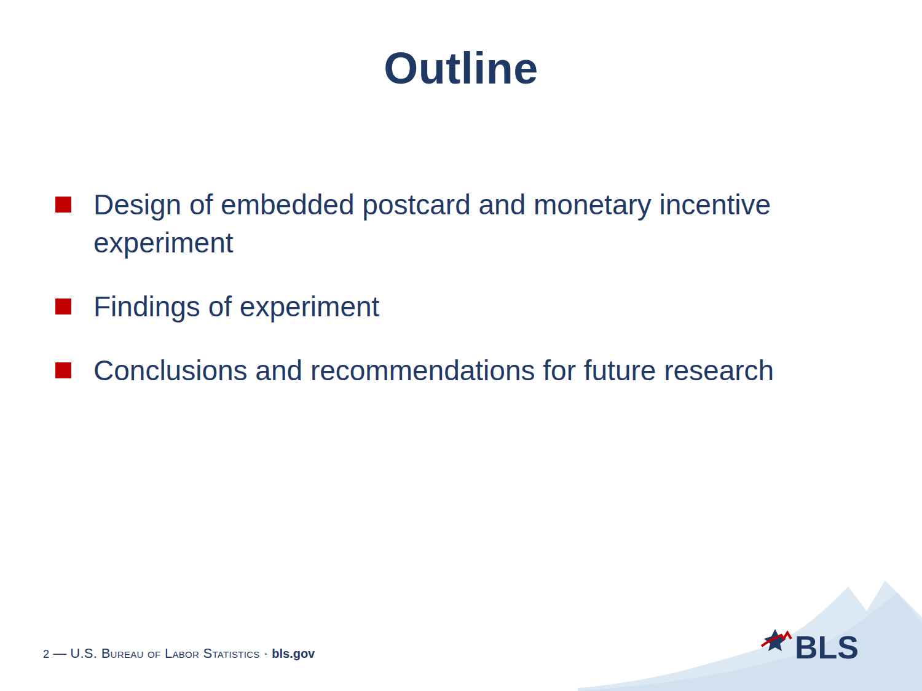Outline
Design of embedded postcard and monetary incentive experiment
Findings of experiment
Conclusions and recommendations for future research
2 — U.S. Bureau of Labor Statistics · bls.gov
BLS